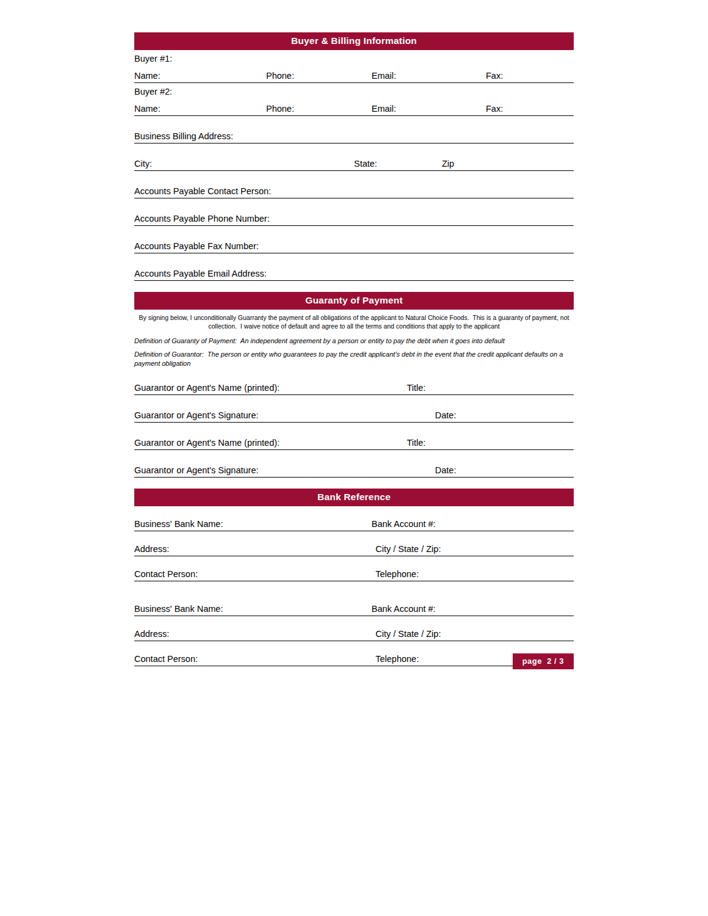Buyer & Billing Information
Buyer #1:
Name: Phone: Email: Fax:
Buyer #2:
Name: Phone: Email: Fax:
Business Billing Address:
City: State: Zip
Accounts Payable Contact Person:
Accounts Payable Phone Number:
Accounts Payable Fax Number:
Accounts Payable Email Address:
Guaranty of Payment
By signing below, I unconditionally Guarranty the payment of all obligations of the applicant to Natural Choice Foods. This is a guaranty of payment, not collection. I waive notice of default and agree to all the terms and conditions that apply to the applicant
Definition of Guaranty of Payment: An independent agreement by a person or entity to pay the debt when it goes into default
Definition of Guarantor: The person or entity who guarantees to pay the credit applicant's debt in the event that the credit applicant defaults on a payment obligation
Guarantor or Agent's Name (printed): Title:
Guarantor or Agent's Signature: Date:
Guarantor or Agent's Name (printed): Title:
Guarantor or Agent's Signature: Date:
Bank Reference
Business' Bank Name: Bank Account #:
Address: City / State / Zip:
Contact Person: Telephone:
Business' Bank Name: Bank Account #:
Address: City / State / Zip:
Contact Person: Telephone:
page 2 / 3